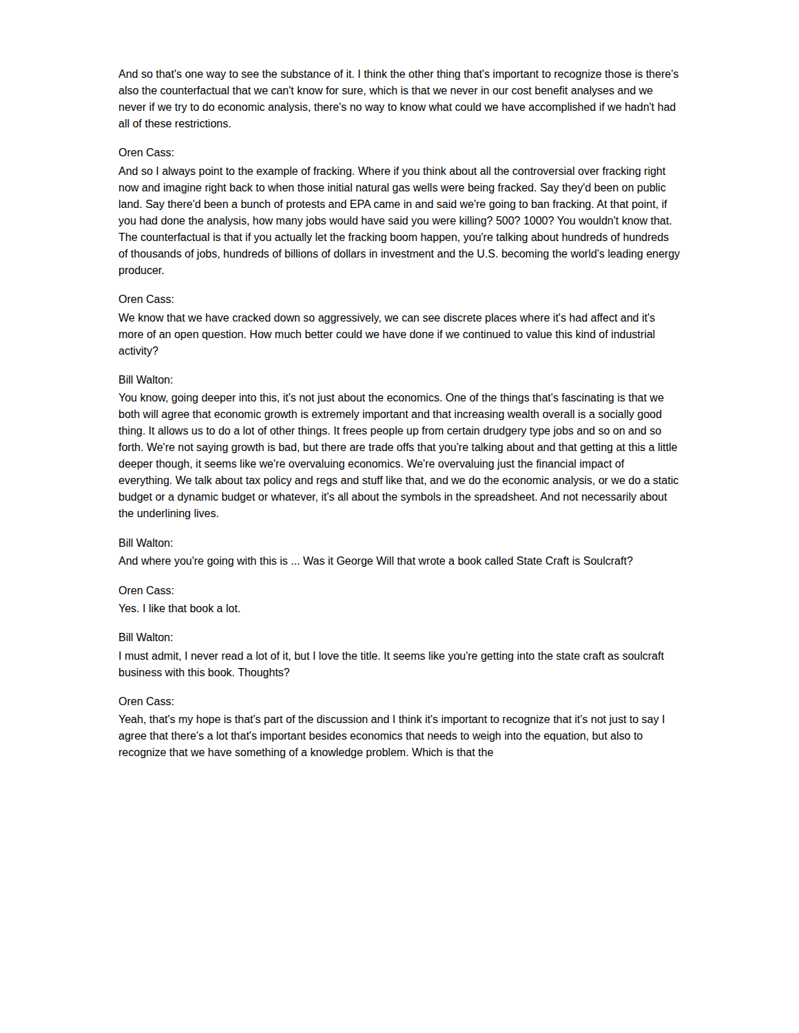And so that's one way to see the substance of it. I think the other thing that's important to recognize those is there's also the counterfactual that we can't know for sure, which is that we never in our cost benefit analyses and we never if we try to do economic analysis, there's no way to know what could we have accomplished if we hadn't had all of these restrictions.
Oren Cass:
And so I always point to the example of fracking. Where if you think about all the controversial over fracking right now and imagine right back to when those initial natural gas wells were being fracked. Say they'd been on public land. Say there'd been a bunch of protests and EPA came in and said we're going to ban fracking. At that point, if you had done the analysis, how many jobs would have said you were killing? 500? 1000? You wouldn't know that. The counterfactual is that if you actually let the fracking boom happen, you're talking about hundreds of hundreds of thousands of jobs, hundreds of billions of dollars in investment and the U.S. becoming the world's leading energy producer.
Oren Cass:
We know that we have cracked down so aggressively, we can see discrete places where it's had affect and it's more of an open question. How much better could we have done if we continued to value this kind of industrial activity?
Bill Walton:
You know, going deeper into this, it's not just about the economics. One of the things that's fascinating is that we both will agree that economic growth is extremely important and that increasing wealth overall is a socially good thing. It allows us to do a lot of other things. It frees people up from certain drudgery type jobs and so on and so forth. We're not saying growth is bad, but there are trade offs that you're talking about and that getting at this a little deeper though, it seems like we're overvaluing economics. We're overvaluing just the financial impact of everything. We talk about tax policy and regs and stuff like that, and we do the economic analysis, or we do a static budget or a dynamic budget or whatever, it's all about the symbols in the spreadsheet. And not necessarily about the underlining lives.
Bill Walton:
And where you're going with this is ... Was it George Will that wrote a book called State Craft is Soulcraft?
Oren Cass:
Yes. I like that book a lot.
Bill Walton:
I must admit, I never read a lot of it, but I love the title. It seems like you're getting into the state craft as soulcraft business with this book. Thoughts?
Oren Cass:
Yeah, that's my hope is that's part of the discussion and I think it's important to recognize that it's not just to say I agree that there's a lot that's important besides economics that needs to weigh into the equation, but also to recognize that we have something of a knowledge problem. Which is that the